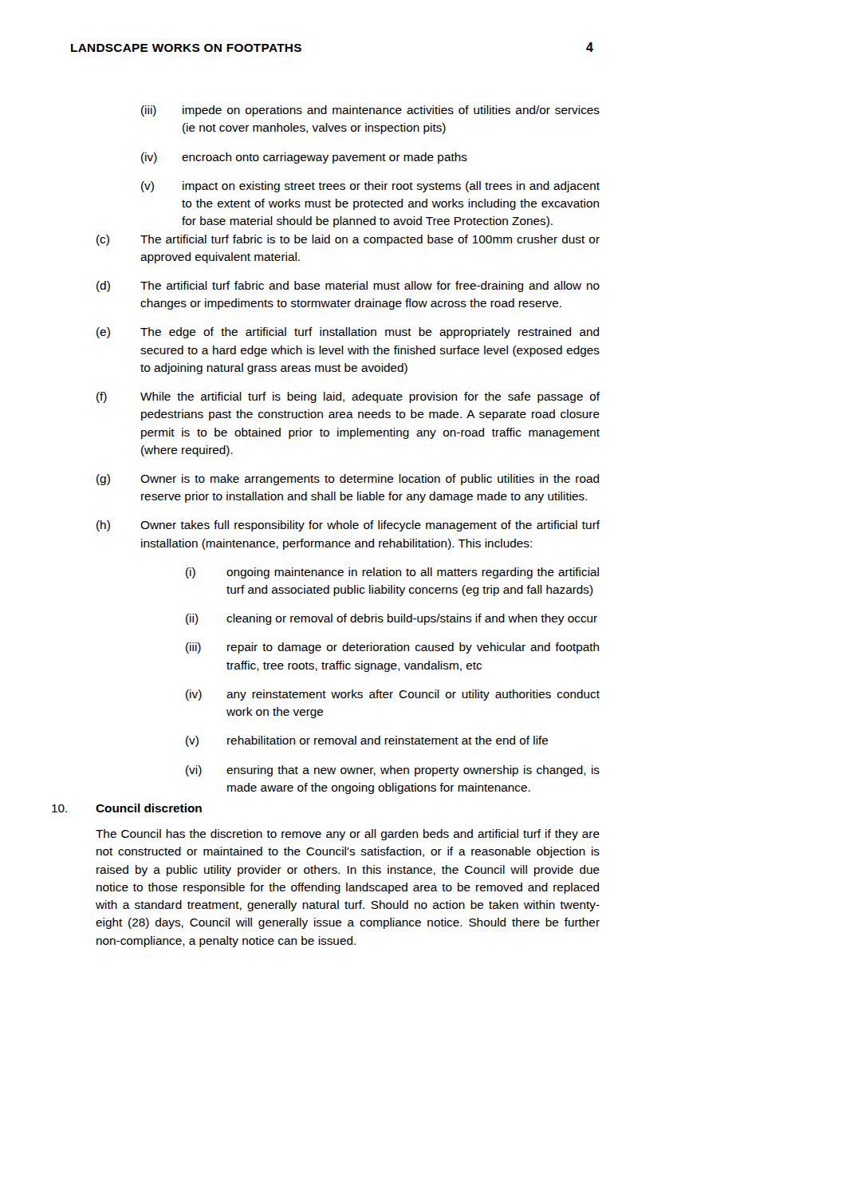LANDSCAPE WORKS ON FOOTPATHS 4
(iii) impede on operations and maintenance activities of utilities and/or services (ie not cover manholes, valves or inspection pits)
(iv) encroach onto carriageway pavement or made paths
(v) impact on existing street trees or their root systems (all trees in and adjacent to the extent of works must be protected and works including the excavation for base material should be planned to avoid Tree Protection Zones).
(c) The artificial turf fabric is to be laid on a compacted base of 100mm crusher dust or approved equivalent material.
(d) The artificial turf fabric and base material must allow for free-draining and allow no changes or impediments to stormwater drainage flow across the road reserve.
(e) The edge of the artificial turf installation must be appropriately restrained and secured to a hard edge which is level with the finished surface level (exposed edges to adjoining natural grass areas must be avoided)
(f) While the artificial turf is being laid, adequate provision for the safe passage of pedestrians past the construction area needs to be made. A separate road closure permit is to be obtained prior to implementing any on-road traffic management (where required).
(g) Owner is to make arrangements to determine location of public utilities in the road reserve prior to installation and shall be liable for any damage made to any utilities.
(h) Owner takes full responsibility for whole of lifecycle management of the artificial turf installation (maintenance, performance and rehabilitation). This includes:
(i) ongoing maintenance in relation to all matters regarding the artificial turf and associated public liability concerns (eg trip and fall hazards)
(ii) cleaning or removal of debris build-ups/stains if and when they occur
(iii) repair to damage or deterioration caused by vehicular and footpath traffic, tree roots, traffic signage, vandalism, etc
(iv) any reinstatement works after Council or utility authorities conduct work on the verge
(v) rehabilitation or removal and reinstatement at the end of life
(vi) ensuring that a new owner, when property ownership is changed, is made aware of the ongoing obligations for maintenance.
10.
Council discretion
The Council has the discretion to remove any or all garden beds and artificial turf if they are not constructed or maintained to the Council's satisfaction, or if a reasonable objection is raised by a public utility provider or others. In this instance, the Council will provide due notice to those responsible for the offending landscaped area to be removed and replaced with a standard treatment, generally natural turf. Should no action be taken within twenty-eight (28) days, Council will generally issue a compliance notice. Should there be further non-compliance, a penalty notice can be issued.